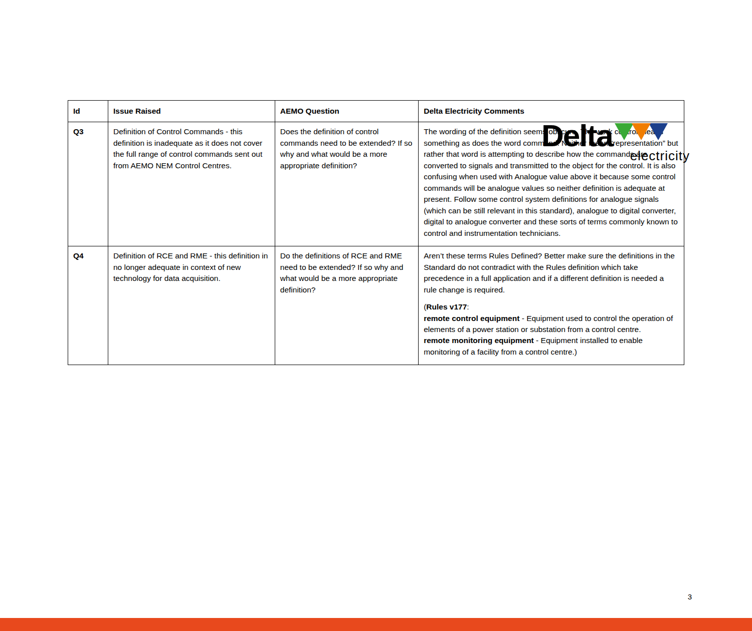Delta
electricity
| Id | Issue Raised | AEMO Question | Delta Electricity Comments |
| --- | --- | --- | --- |
| Q3 | Definition of Control Commands - this definition is inadequate as it does not cover the full range of control commands sent out from AEMO NEM Control Centres. | Does the definition of control commands need to be extended? If so why and what would be a more appropriate definition? | The wording of the definition seems obscure. The work control means something as does the word command. Neither mean “representation” but rather that word is attempting to describe how the commands are converted to signals and transmitted to the object for the control. It is also confusing when used with Analogue value above it because some control commands will be analogue values so neither definition is adequate at present. Follow some control system definitions for analogue signals (which can be still relevant in this standard), analogue to digital converter, digital to analogue converter and these sorts of terms commonly known to control and instrumentation technicians. |
| Q4 | Definition of RCE and RME - this definition in no longer adequate in context of new technology for data acquisition. | Do the definitions of RCE and RME need to be extended? If so why and what would be a more appropriate definition? | Aren’t these terms Rules Defined? Better make sure the definitions in the Standard do not contradict with the Rules definition which take precedence in a full application and if a different definition is needed a rule change is required. ( Rules v177 : remote control equipment - Equipment used to control the operation of elements of a power station or substation from a control centre. remote monitoring equipment - Equipment installed to enable monitoring of a facility from a control centre.) |
3